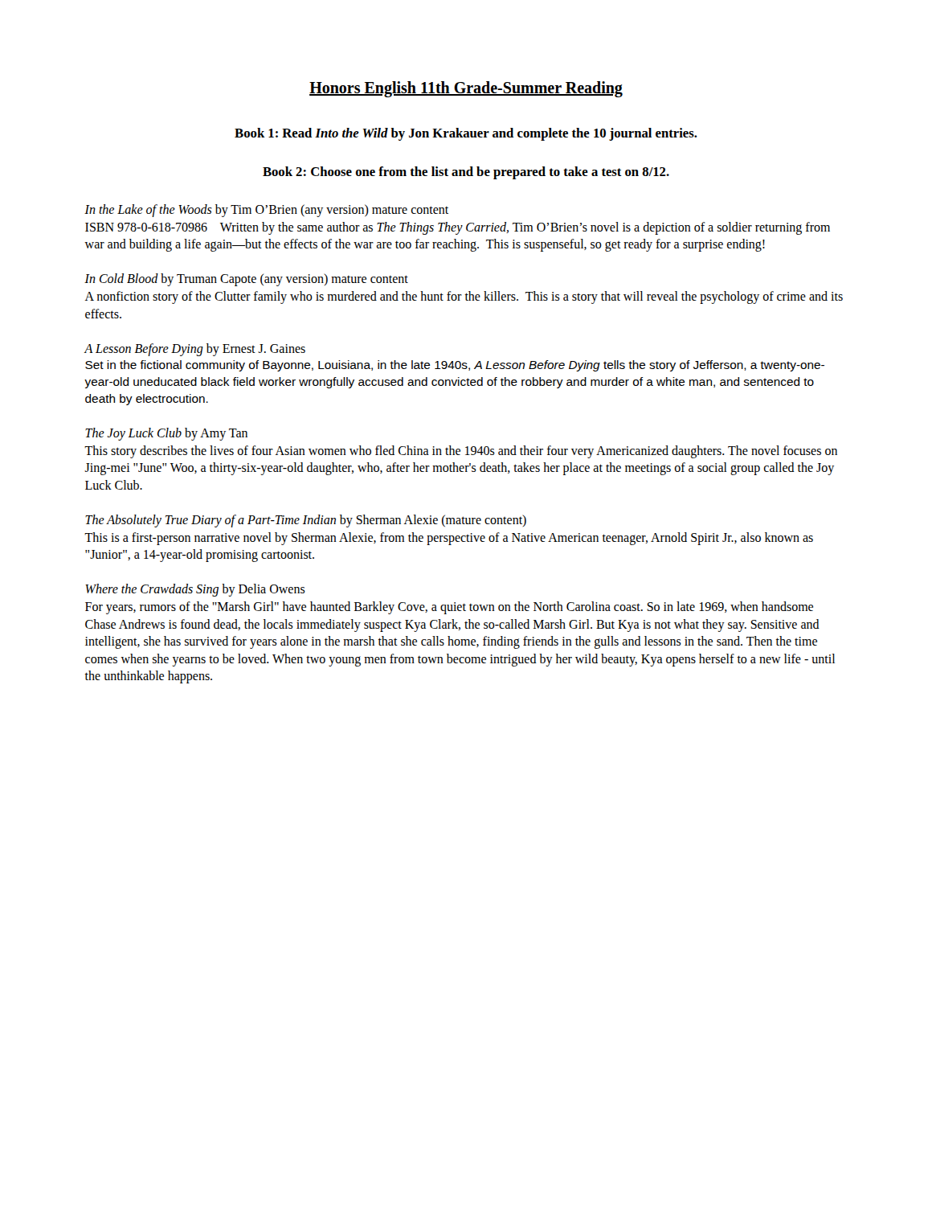Honors English 11th Grade-Summer Reading
Book 1: Read Into the Wild by Jon Krakauer and complete the 10 journal entries.
Book 2: Choose one from the list and be prepared to take a test on 8/12.
In the Lake of the Woods by Tim O’Brien (any version) mature content
ISBN 978-0-618-70986 Written by the same author as The Things They Carried, Tim O’Brien’s novel is a depiction of a soldier returning from war and building a life again—but the effects of the war are too far reaching. This is suspenseful, so get ready for a surprise ending!
In Cold Blood by Truman Capote (any version) mature content
A nonfiction story of the Clutter family who is murdered and the hunt for the killers. This is a story that will reveal the psychology of crime and its effects.
A Lesson Before Dying by Ernest J. Gaines
Set in the fictional community of Bayonne, Louisiana, in the late 1940s, A Lesson Before Dying tells the story of Jefferson, a twenty-one-year-old uneducated black field worker wrongfully accused and convicted of the robbery and murder of a white man, and sentenced to death by electrocution.
The Joy Luck Club by Amy Tan
This story describes the lives of four Asian women who fled China in the 1940s and their four very Americanized daughters. The novel focuses on Jing-mei "June" Woo, a thirty-six-year-old daughter, who, after her mother's death, takes her place at the meetings of a social group called the Joy Luck Club.
The Absolutely True Diary of a Part-Time Indian by Sherman Alexie (mature content)
This is a first-person narrative novel by Sherman Alexie, from the perspective of a Native American teenager, Arnold Spirit Jr., also known as "Junior", a 14-year-old promising cartoonist.
Where the Crawdads Sing by Delia Owens
For years, rumors of the "Marsh Girl" have haunted Barkley Cove, a quiet town on the North Carolina coast. So in late 1969, when handsome Chase Andrews is found dead, the locals immediately suspect Kya Clark, the so-called Marsh Girl. But Kya is not what they say. Sensitive and intelligent, she has survived for years alone in the marsh that she calls home, finding friends in the gulls and lessons in the sand. Then the time comes when she yearns to be loved. When two young men from town become intrigued by her wild beauty, Kya opens herself to a new life - until the unthinkable happens.